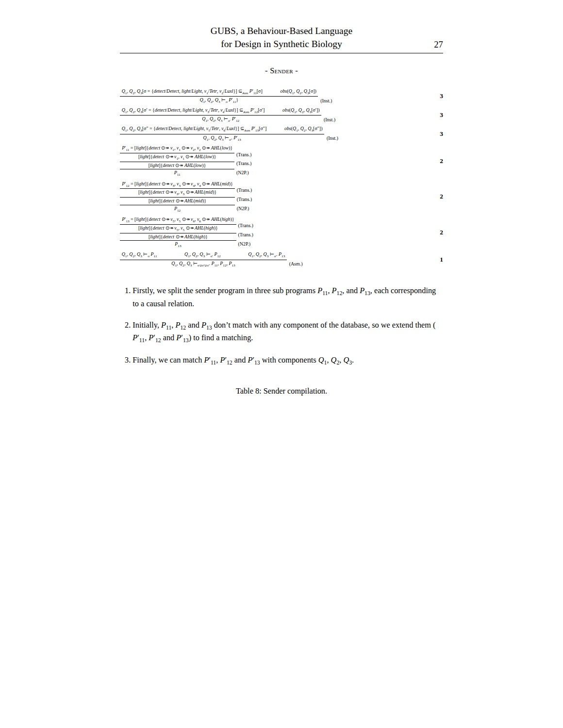GUBS, a Behaviour-Based Language
for Design in Synthetic Biology 27
- Sender -
Q1, Q2, Q3[σ = {detect/Detect, light/Light, v1/Tetr, v2/Luxl}] ⊆Asm P′11[σ] obs(Q1, Q2, Q3[σ]) Q1, Q2, Q3 ⊢σ P′11} (Inst.) 3
Q1, Q2, Q3[σ′ = {detect/Detect, light/Light, v3/Tetr, v4/Luxl}] ⊆Asm P′12[σ′] obs(Q1, Q2, Q3[σ′]) Q1, Q2, Q3 ⊢σ′ P′12 (Inst.) 3
Q1, Q2, Q3[σ″ = {detect/Detect, light/Light, v5/Tetr, v6/Luxl}] ⊆Asm P′13[σ″] obs(Q1, Q2, Q3[σ″]) Q1, Q2, Q3 ⊢σ″ P′13 (Inst.) 3
P′11 = [light]{detect ⊙↠ v1, v1 ⊙↠ v2, v2 ⊙↠ AHL(low)}
[light]{detect ⊙↠ v1, v1 ⊙↠ AHL(low)}
[light]{detect ⊙↠ AHL(low)}
P11
(Trans.) (Trans.) (N2P.)
2
P′12 = [light]{detect ⊙↠ v3, v3 ⊙↠ v4, v4 ⊙↠ AHL(mid)}
[light]{detect ⊙↠ v3, v3 ⊙↠ AHL(mid)}
[light]{detect ⊙↠ AHL(mid)}
P12
(Trans.) (Trans.) (N2P.)
2
P′13 = [light]{detect ⊙↠ v5, v5 ⊙↠ v6, v6 ⊙↠ AHL(high)}
[light]{detect ⊙↠ v5, v5 ⊙↠ AHL(high)}
[light]{detect ⊙↠ AHL(high)}
P13
(Trans.) (Trans.) (N2P.)
2
Q1, Q2, Q3 ⊢σ P11 Q1, Q2, Q3 ⊢σ′ P12 Q1, Q2, Q3 ⊢σ″ P13 Q1, Q2, Q3 ⊢σ∪σ′∪σ″ P11, P12, P13 (Asm.) 1
Firstly, we split the sender program in three sub programs P11, P12, and P13, each corresponding to a causal relation.
Initially, P11, P12 and P13 don’t match with any component of the database, so we extend them ( P′11, P′12 and P′13) to find a matching.
Finally, we can match P′11, P′12 and P′13 with components Q1, Q2, Q3.
Table 8: Sender compilation.